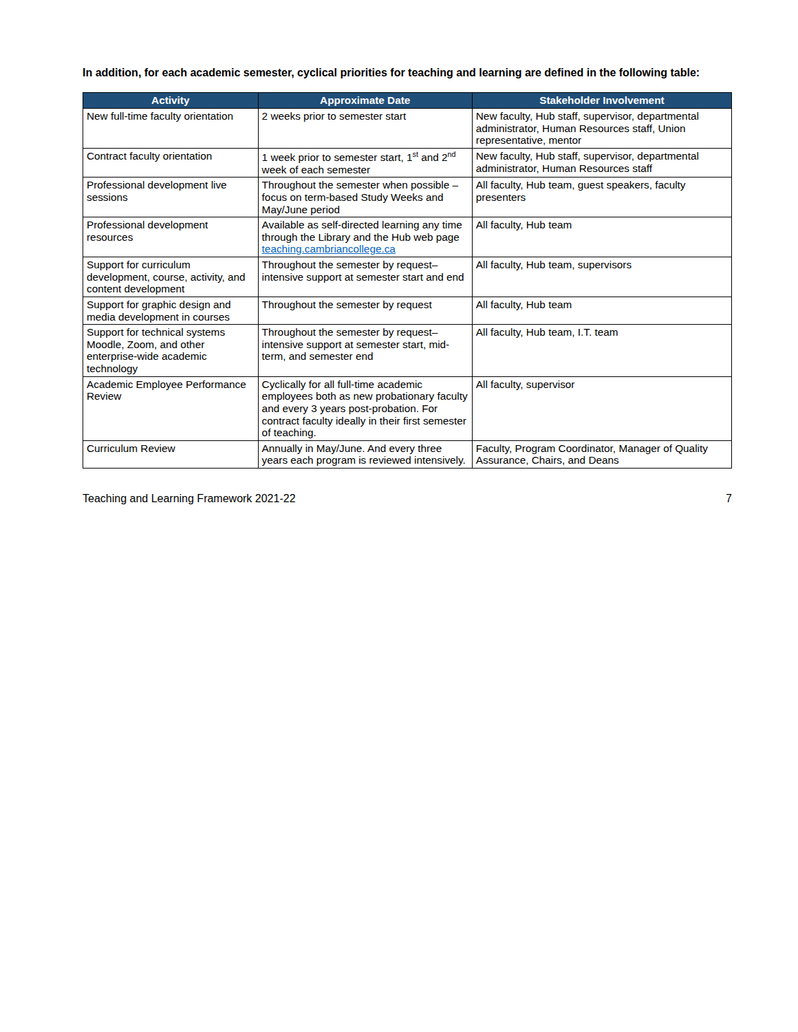In addition, for each academic semester, cyclical priorities for teaching and learning are defined in the following table:
Cyclical priorities for teaching and learning
| Activity | Approximate Date | Stakeholder Involvement |
| --- | --- | --- |
| New full-time faculty orientation | 2 weeks prior to semester start | New faculty, Hub staff, supervisor, departmental administrator, Human Resources staff, Union representative, mentor |
| Contract faculty orientation | 1 week prior to semester start, 1 st and 2 nd week of each semester | New faculty, Hub staff, supervisor, departmental administrator, Human Resources staff |
| Professional development live sessions | Throughout the semester when possible – focus on term-based Study Weeks and May/June period | All faculty, Hub team, guest speakers, faculty presenters |
| Professional development resources | Available as self-directed learning any time through the Library and the Hub web page teaching.cambriancollege.ca | All faculty, Hub team |
| Support for curriculum development, course, activity, and content development | Throughout the semester by request–intensive support at semester start and end | All faculty, Hub team, supervisors |
| Support for graphic design and media development in courses | Throughout the semester by request | All faculty, Hub team |
| Support for technical systems Moodle, Zoom, and other enterprise-wide academic technology | Throughout the semester by request–intensive support at semester start, mid-term, and semester end | All faculty, Hub team, I.T. team |
| Academic Employee Performance Review | Cyclically for all full-time academic employees both as new probationary faculty and every 3 years post-probation. For contract faculty ideally in their first semester of teaching. | All faculty, supervisor |
| Curriculum Review | Annually in May/June. And every three years each program is reviewed intensively. | Faculty, Program Coordinator, Manager of Quality Assurance, Chairs, and Deans |
Teaching and Learning Framework 2021-22 7